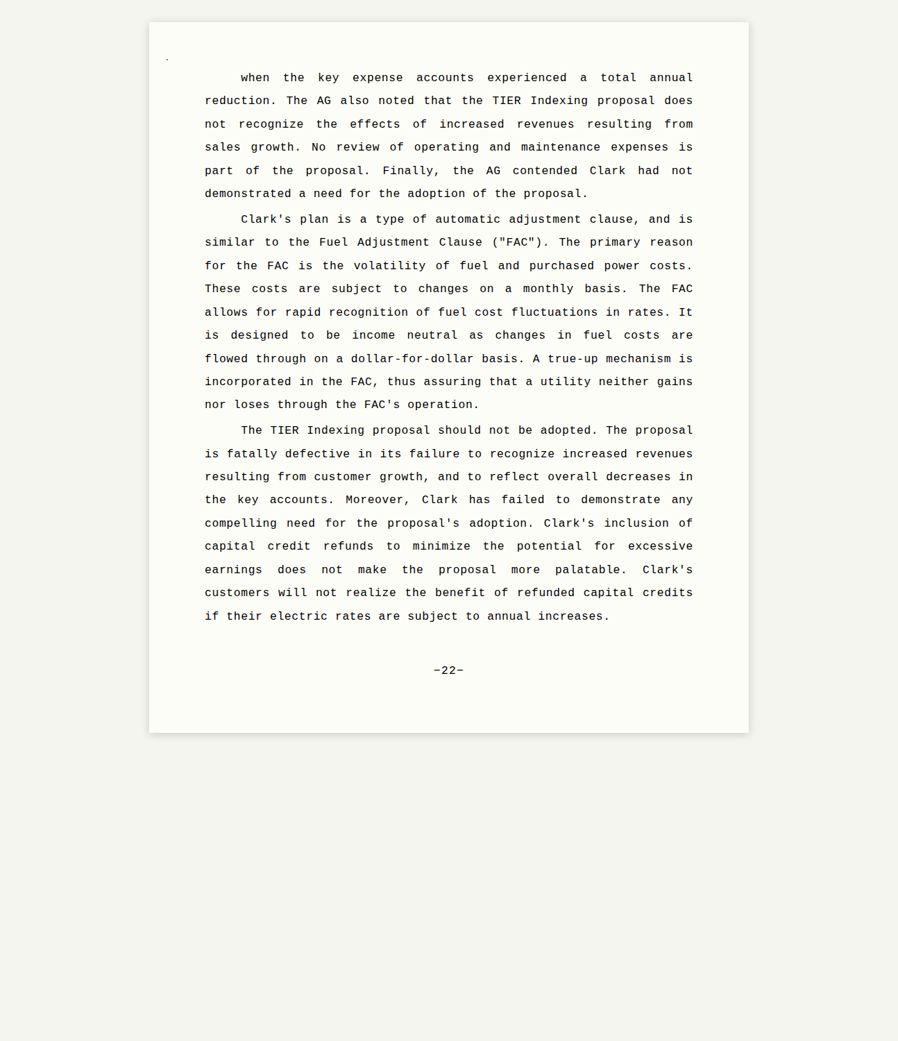.
when the key expense accounts experienced a total annual reduction. The AG also noted that the TIER Indexing proposal does not recognize the effects of increased revenues resulting from sales growth. No review of operating and maintenance expenses is part of the proposal. Finally, the AG contended Clark had not demonstrated a need for the adoption of the proposal.
Clark's plan is a type of automatic adjustment clause, and is similar to the Fuel Adjustment Clause ("FAC"). The primary reason for the FAC is the volatility of fuel and purchased power costs. These costs are subject to changes on a monthly basis. The FAC allows for rapid recognition of fuel cost fluctuations in rates. It is designed to be income neutral as changes in fuel costs are flowed through on a dollar-for-dollar basis. A true-up mechanism is incorporated in the FAC, thus assuring that a utility neither gains nor loses through the FAC's operation.
The TIER Indexing proposal should not be adopted. The proposal is fatally defective in its failure to recognize increased revenues resulting from customer growth, and to reflect overall decreases in the key accounts. Moreover, Clark has failed to demonstrate any compelling need for the proposal's adoption. Clark's inclusion of capital credit refunds to minimize the potential for excessive earnings does not make the proposal more palatable. Clark's customers will not realize the benefit of refunded capital credits if their electric rates are subject to annual increases.
−22−